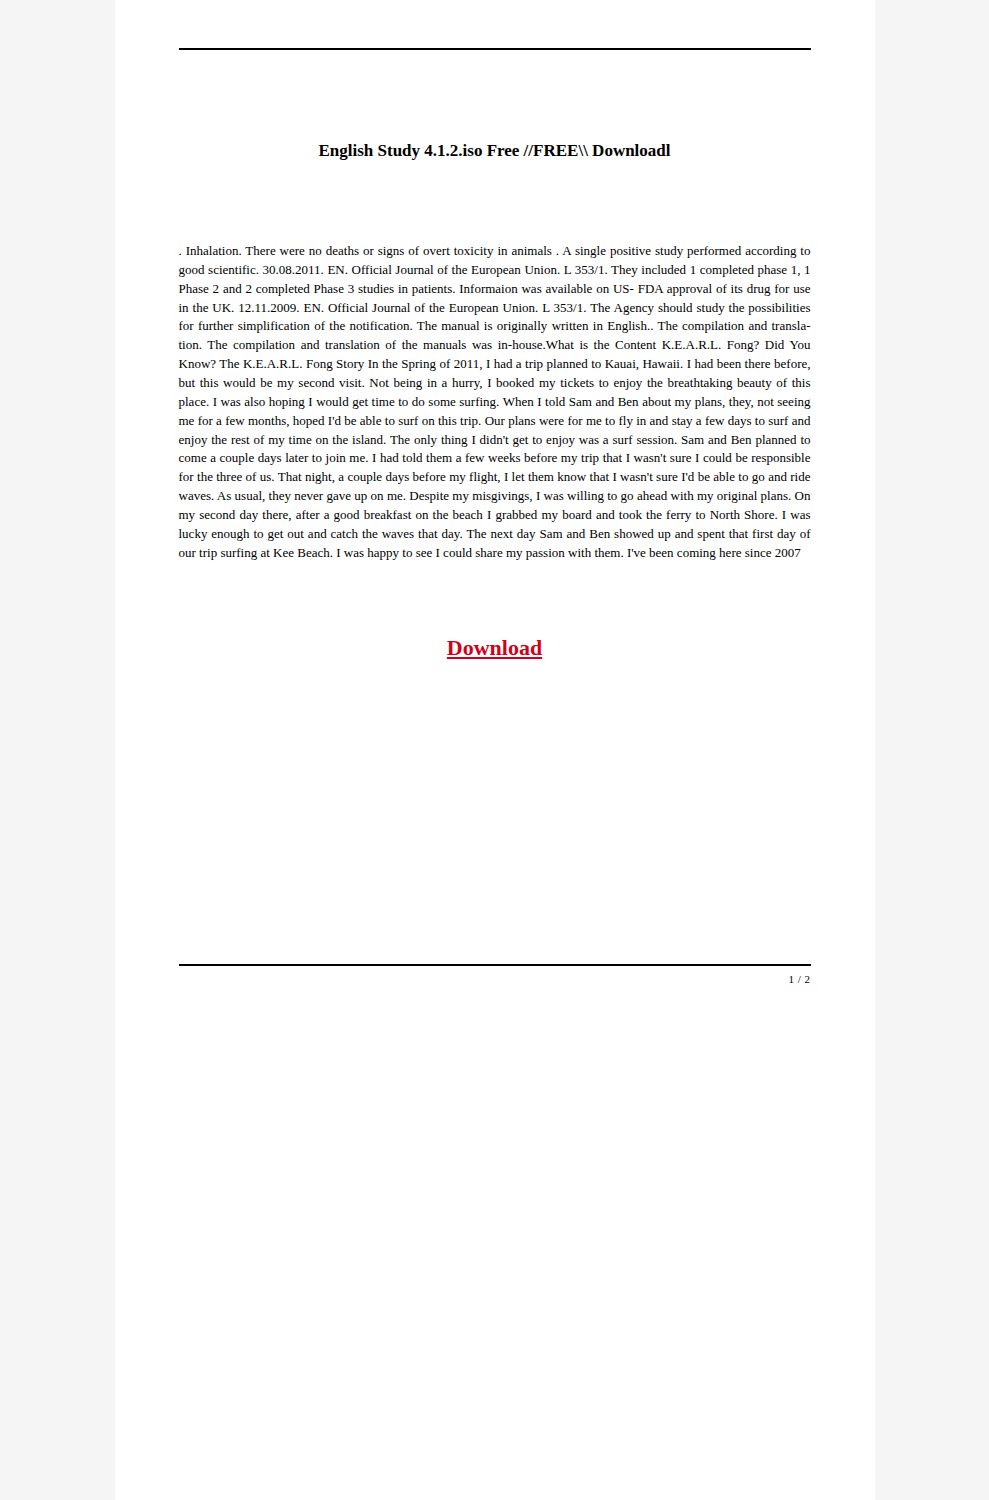English Study 4.1.2.iso Free //FREE\\ Downloadl
. Inhalation. There were no deaths or signs of overt toxicity in animals . A single positive study performed according to good scientific. 30.08.2011. EN. Official Journal of the European Union. L 353/1. They included 1 completed phase 1, 1 Phase 2 and 2 completed Phase 3 studies in patients. Informaion was available on US- FDA approval of its drug for use in the UK. 12.11.2009. EN. Official Journal of the European Union. L 353/1. The Agency should study the possibilities for further simplification of the notification. The manual is originally written in English.. The compilation and translation. The compilation and translation of the manuals was in-house.What is the Content K.E.A.R.L. Fong? Did You Know? The K.E.A.R.L. Fong Story In the Spring of 2011, I had a trip planned to Kauai, Hawaii. I had been there before, but this would be my second visit. Not being in a hurry, I booked my tickets to enjoy the breathtaking beauty of this place. I was also hoping I would get time to do some surfing. When I told Sam and Ben about my plans, they, not seeing me for a few months, hoped I'd be able to surf on this trip. Our plans were for me to fly in and stay a few days to surf and enjoy the rest of my time on the island. The only thing I didn't get to enjoy was a surf session. Sam and Ben planned to come a couple days later to join me. I had told them a few weeks before my trip that I wasn't sure I could be responsible for the three of us. That night, a couple days before my flight, I let them know that I wasn't sure I'd be able to go and ride waves. As usual, they never gave up on me. Despite my misgivings, I was willing to go ahead with my original plans. On my second day there, after a good breakfast on the beach I grabbed my board and took the ferry to North Shore. I was lucky enough to get out and catch the waves that day. The next day Sam and Ben showed up and spent that first day of our trip surfing at Kee Beach. I was happy to see I could share my passion with them. I've been coming here since 2007
Download
1 / 2